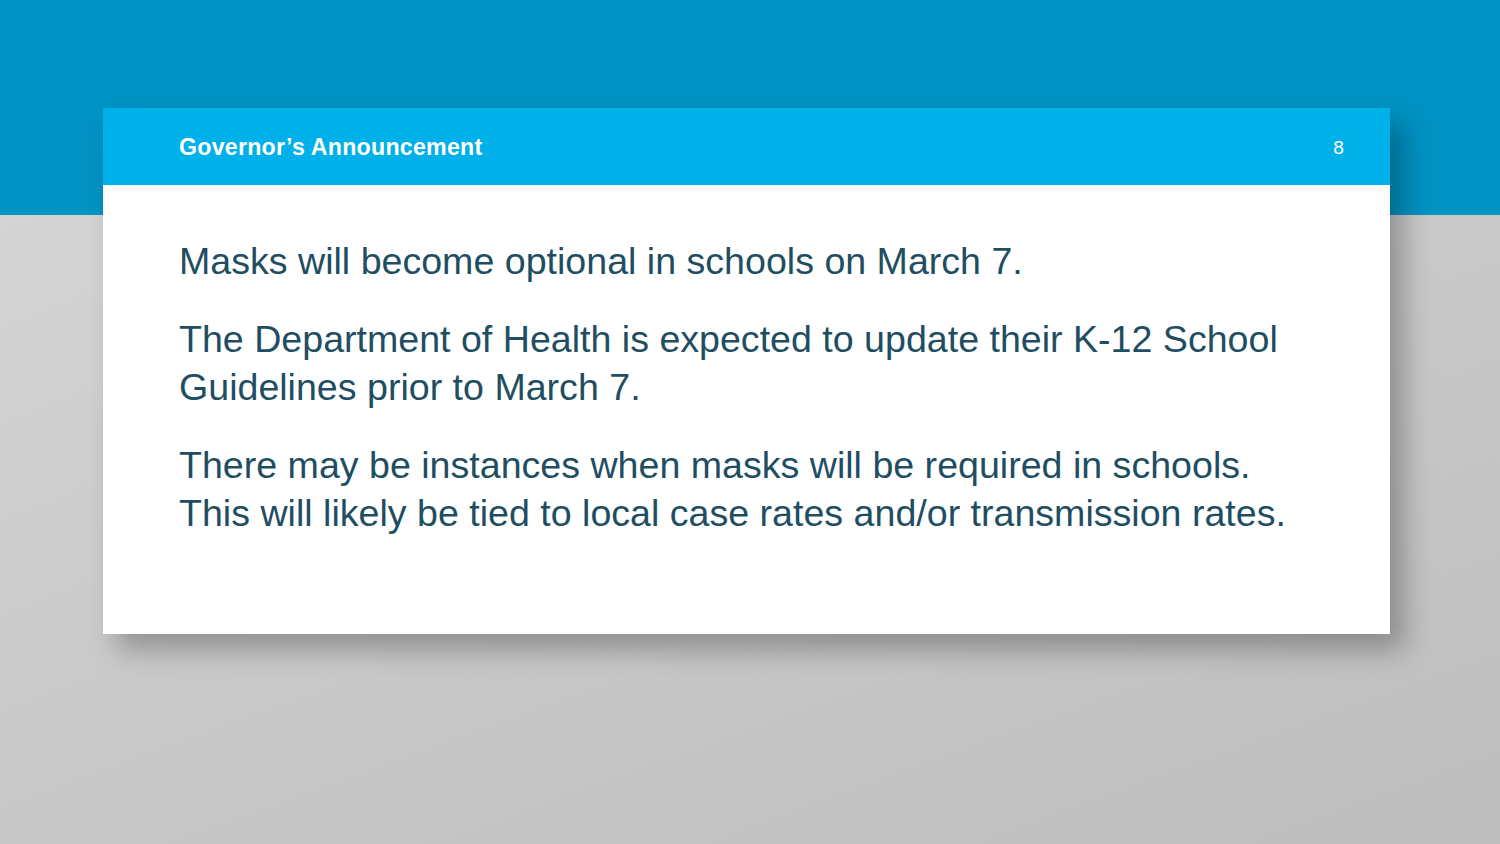Governor’s Announcement
8
Masks will become optional in schools on March 7.
The Department of Health is expected to update their K-12 School Guidelines prior to March 7.
There may be instances when masks will be required in schools. This will likely be tied to local case rates and/or transmission rates.